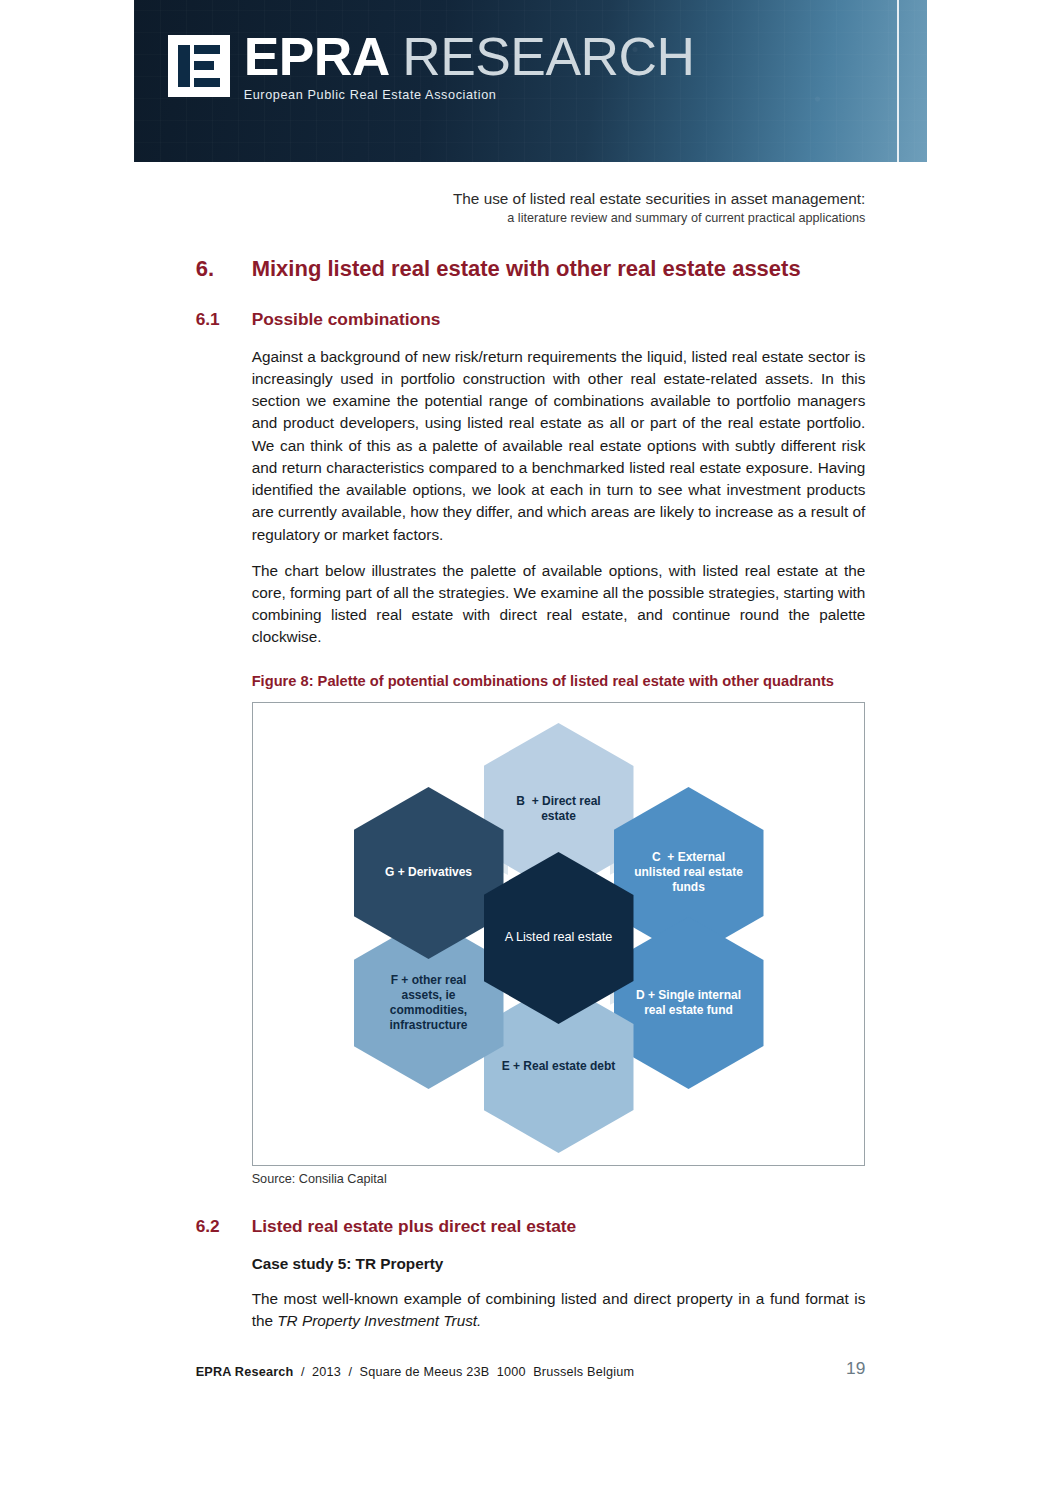EPRA RESEARCH European Public Real Estate Association
The use of listed real estate securities in asset management: a literature review and summary of current practical applications
6. Mixing listed real estate with other real estate assets
6.1 Possible combinations
Against a background of new risk/return requirements the liquid, listed real estate sector is increasingly used in portfolio construction with other real estate-related assets. In this section we examine the potential range of combinations available to portfolio managers and product developers, using listed real estate as all or part of the real estate portfolio. We can think of this as a palette of available real estate options with subtly different risk and return characteristics compared to a benchmarked listed real estate exposure. Having identified the available options, we look at each in turn to see what investment products are currently available, how they differ, and which areas are likely to increase as a result of regulatory or market factors.
The chart below illustrates the palette of available options, with listed real estate at the core, forming part of all the strategies. We examine all the possible strategies, starting with combining listed real estate with direct real estate, and continue round the palette clockwise.
Figure 8: Palette of potential combinations of listed real estate with other quadrants
B + Direct real estate
C + External unlisted real estate funds
D + Single internal real estate fund
E + Real estate debt
F + other real assets, ie commodities, infrastructure
G + Derivatives
A Listed real estate
Source: Consilia Capital
6.2 Listed real estate plus direct real estate
Case study 5: TR Property
The most well-known example of combining listed and direct property in a fund format is the TR Property Investment Trust.
EPRA Research / 2013 / Square de Meeus 23B 1000 Brussels Belgium
19